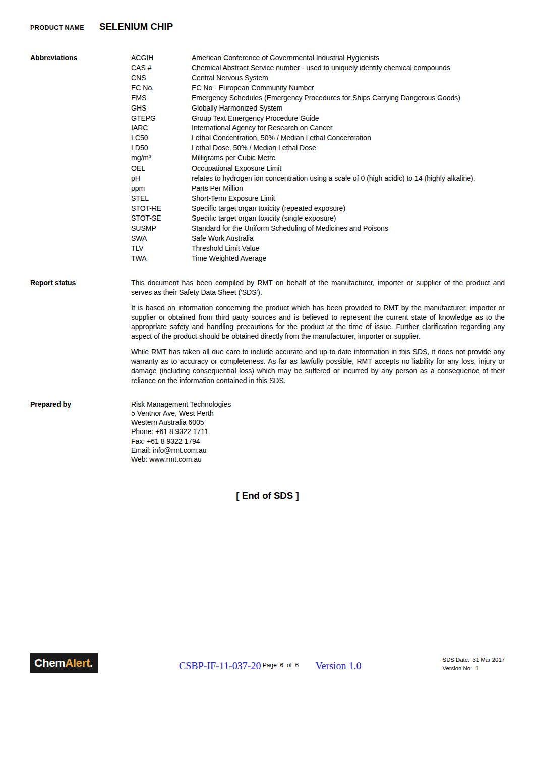PRODUCT NAME SELENIUM CHIP
Abbreviations
| ACGIH | American Conference of Governmental Industrial Hygienists |
| CAS # | Chemical Abstract Service number - used to uniquely identify chemical compounds |
| CNS | Central Nervous System |
| EC No. | EC No - European Community Number |
| EMS | Emergency Schedules (Emergency Procedures for Ships Carrying Dangerous Goods) |
| GHS | Globally Harmonized System |
| GTEPG | Group Text Emergency Procedure Guide |
| IARC | International Agency for Research on Cancer |
| LC50 | Lethal Concentration, 50% / Median Lethal Concentration |
| LD50 | Lethal Dose, 50% / Median Lethal Dose |
| mg/m³ | Milligrams per Cubic Metre |
| OEL | Occupational Exposure Limit |
| pH | relates to hydrogen ion concentration using a scale of 0 (high acidic) to 14 (highly alkaline). |
| ppm | Parts Per Million |
| STEL | Short-Term Exposure Limit |
| STOT-RE | Specific target organ toxicity (repeated exposure) |
| STOT-SE | Specific target organ toxicity (single exposure) |
| SUSMP | Standard for the Uniform Scheduling of Medicines and Poisons |
| SWA | Safe Work Australia |
| TLV | Threshold Limit Value |
| TWA | Time Weighted Average |
Report status
This document has been compiled by RMT on behalf of the manufacturer, importer or supplier of the product and serves as their Safety Data Sheet ('SDS').
It is based on information concerning the product which has been provided to RMT by the manufacturer, importer or supplier or obtained from third party sources and is believed to represent the current state of knowledge as to the appropriate safety and handling precautions for the product at the time of issue. Further clarification regarding any aspect of the product should be obtained directly from the manufacturer, importer or supplier.
While RMT has taken all due care to include accurate and up-to-date information in this SDS, it does not provide any warranty as to accuracy or completeness. As far as lawfully possible, RMT accepts no liability for any loss, injury or damage (including consequential loss) which may be suffered or incurred by any person as a consequence of their reliance on the information contained in this SDS.
Prepared by
Risk Management Technologies
5 Ventnor Ave, West Perth
Western Australia 6005
Phone: +61 8 9322 1711
Fax: +61 8 9322 1794
Email: info@rmt.com.au
Web: www.rmt.com.au
[ End of SDS ]
ChemAlert.
CSBP-IF-11-037-20 Page 6 of 6 Version 1.0
SDS Date: 31 Mar 2017
Version No: 1